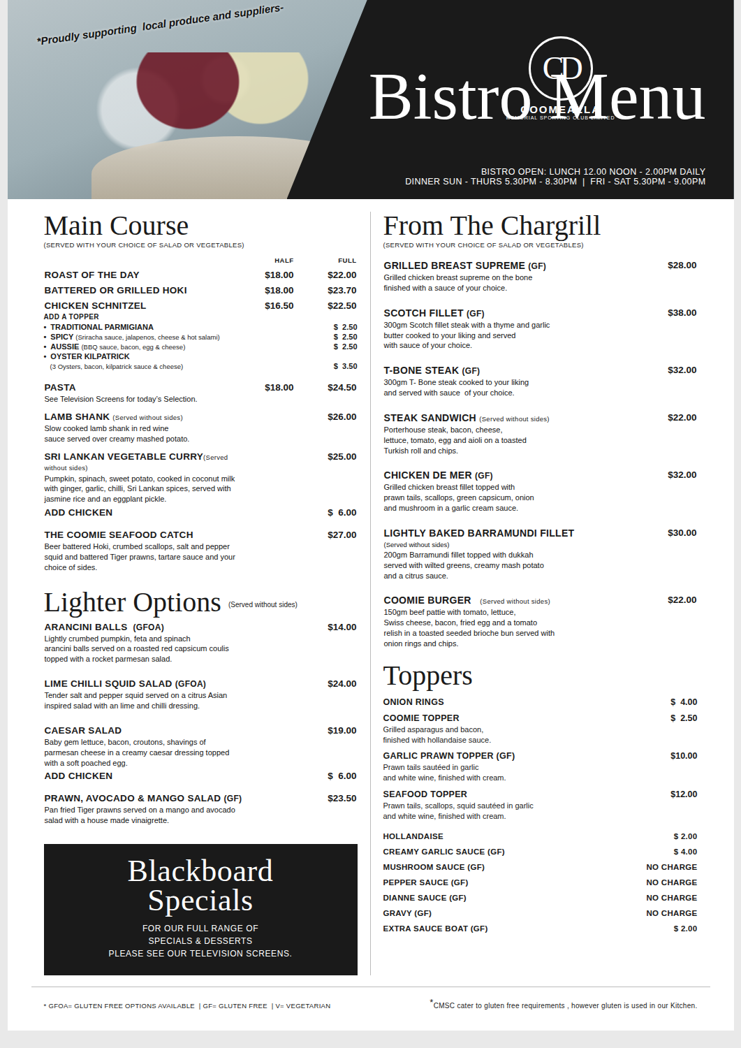*Proudly supporting local produce and suppliers-
CD
COOMEALLA
MEMORIAL SPORTING CLUB LIMITED
Bistro Menu
BISTRO OPEN: LUNCH 12.00 NOON - 2.00PM DAILY
DINNER SUN - THURS 5.30PM - 8.30PM | FRI - SAT 5.30PM - 9.00PM
Main Course
(SERVED WITH YOUR CHOICE OF SALAD OR VEGETABLES)
| | HALF | FULL |
| ROAST OF THE DAY | $18.00 | $22.00 |
| BATTERED OR GRILLED HOKI | $18.00 | $23.70 |
| CHICKEN SCHNITZEL | $16.50 | $22.50 |
ADD A TOPPER
•TRADITIONAL PARMIGIANA$ 2.50
•SPICY (Sriracha sauce, jalapenos, cheese & hot salami)$ 2.50
•AUSSIE (BBQ sauce, bacon, egg & cheese)$ 2.50
•OYSTER KILPATRICK
(3 Oysters, bacon, kilpatrick sauce & cheese)$ 3.50
| PASTA | $18.00 | $24.50 |
| See Television Screens for today’s Selection. |
| LAMB SHANK (Served without sides) | | $26.00 |
| Slow cooked lamb shank in red wine sauce served over creamy mashed potato. |
| SRI LANKAN VEGETABLE CURRY (Served without sides) | | $25.00 |
| Pumpkin, spinach, sweet potato, cooked in coconut milk with ginger, garlic, chilli, Sri Lankan spices, served with jasmine rice and an eggplant pickle. |
| ADD CHICKEN | | $ 6.00 |
| THE COOMIE SEAFOOD CATCH | | $27.00 |
| Beer battered Hoki, crumbed scallops, salt and pepper squid and battered Tiger prawns, tartare sauce and your choice of sides. |
Lighter Options (Served without sides)
| ARANCINI BALLS (GFOA) | $14.00 |
| Lightly crumbed pumpkin, feta and spinach arancini balls served on a roasted red capsicum coulis topped with a rocket parmesan salad. |
| LIME CHILLI SQUID SALAD (GFOA) | $24.00 |
| Tender salt and pepper squid served on a citrus Asian inspired salad with an lime and chilli dressing. |
| CAESAR SALAD | $19.00 |
| Baby gem lettuce, bacon, croutons, shavings of parmesan cheese in a creamy caesar dressing topped with a soft poached egg. |
| ADD CHICKEN | $ 6.00 |
| PRAWN, AVOCADO & MANGO SALAD (GF) | $23.50 |
| Pan fried Tiger prawns served on a mango and avocado salad with a house made vinaigrette. |
Blackboard
Specials
FOR OUR FULL RANGE OF
SPECIALS & DESSERTS
PLEASE SEE OUR TELEVISION SCREENS.
From The Chargrill
(SERVED WITH YOUR CHOICE OF SALAD OR VEGETABLES)
| GRILLED BREAST SUPREME (GF) | $28.00 |
| Grilled chicken breast supreme on the bone finished with a sauce of your choice. |
| SCOTCH FILLET (GF) | $38.00 |
| 300gm Scotch fillet steak with a thyme and garlic butter cooked to your liking and served with sauce of your choice. |
| T-BONE STEAK (GF) | $32.00 |
| 300gm T- Bone steak cooked to your liking and served with sauce of your choice. |
| STEAK SANDWICH (Served without sides) | $22.00 |
| Porterhouse steak, bacon, cheese, lettuce, tomato, egg and aioli on a toasted Turkish roll and chips. |
| CHICKEN DE MER (GF) | $32.00 |
| Grilled chicken breast fillet topped with prawn tails, scallops, green capsicum, onion and mushroom in a garlic cream sauce. |
| LIGHTLY BAKED BARRAMUNDI FILLET | $30.00 |
| (Served without sides) 200gm Barramundi fillet topped with dukkah served with wilted greens, creamy mash potato and a citrus sauce. |
| COOMIE BURGER (Served without sides) | $22.00 |
| 150gm beef pattie with tomato, lettuce, Swiss cheese, bacon, fried egg and a tomato relish in a toasted seeded brioche bun served with onion rings and chips. |
Toppers
ONION RINGS
$ 4.00
COOMIE TOPPER
$ 2.50
Grilled asparagus and bacon,
finished with hollandaise sauce.
GARLIC PRAWN TOPPER (GF)
$10.00
Prawn tails sautéed in garlic
and white wine, finished with cream.
SEAFOOD TOPPER
$12.00
Prawn tails, scallops, squid sautéed in garlic
and white wine, finished with cream.
HOLLANDAISE$ 2.00
CREAMY GARLIC SAUCE (GF)$ 4.00
MUSHROOM SAUCE (GF) NO CHARGE
PEPPER SAUCE (GF) NO CHARGE
DIANNE SAUCE (GF) NO CHARGE
GRAVY (GF) NO CHARGE
EXTRA SAUCE BOAT (GF)$ 2.00
* GFOA= GLUTEN FREE OPTIONS AVAILABLE | GF= GLUTEN FREE | V= VEGETARIAN
*CMSC cater to gluten free requirements , however gluten is used in our Kitchen.